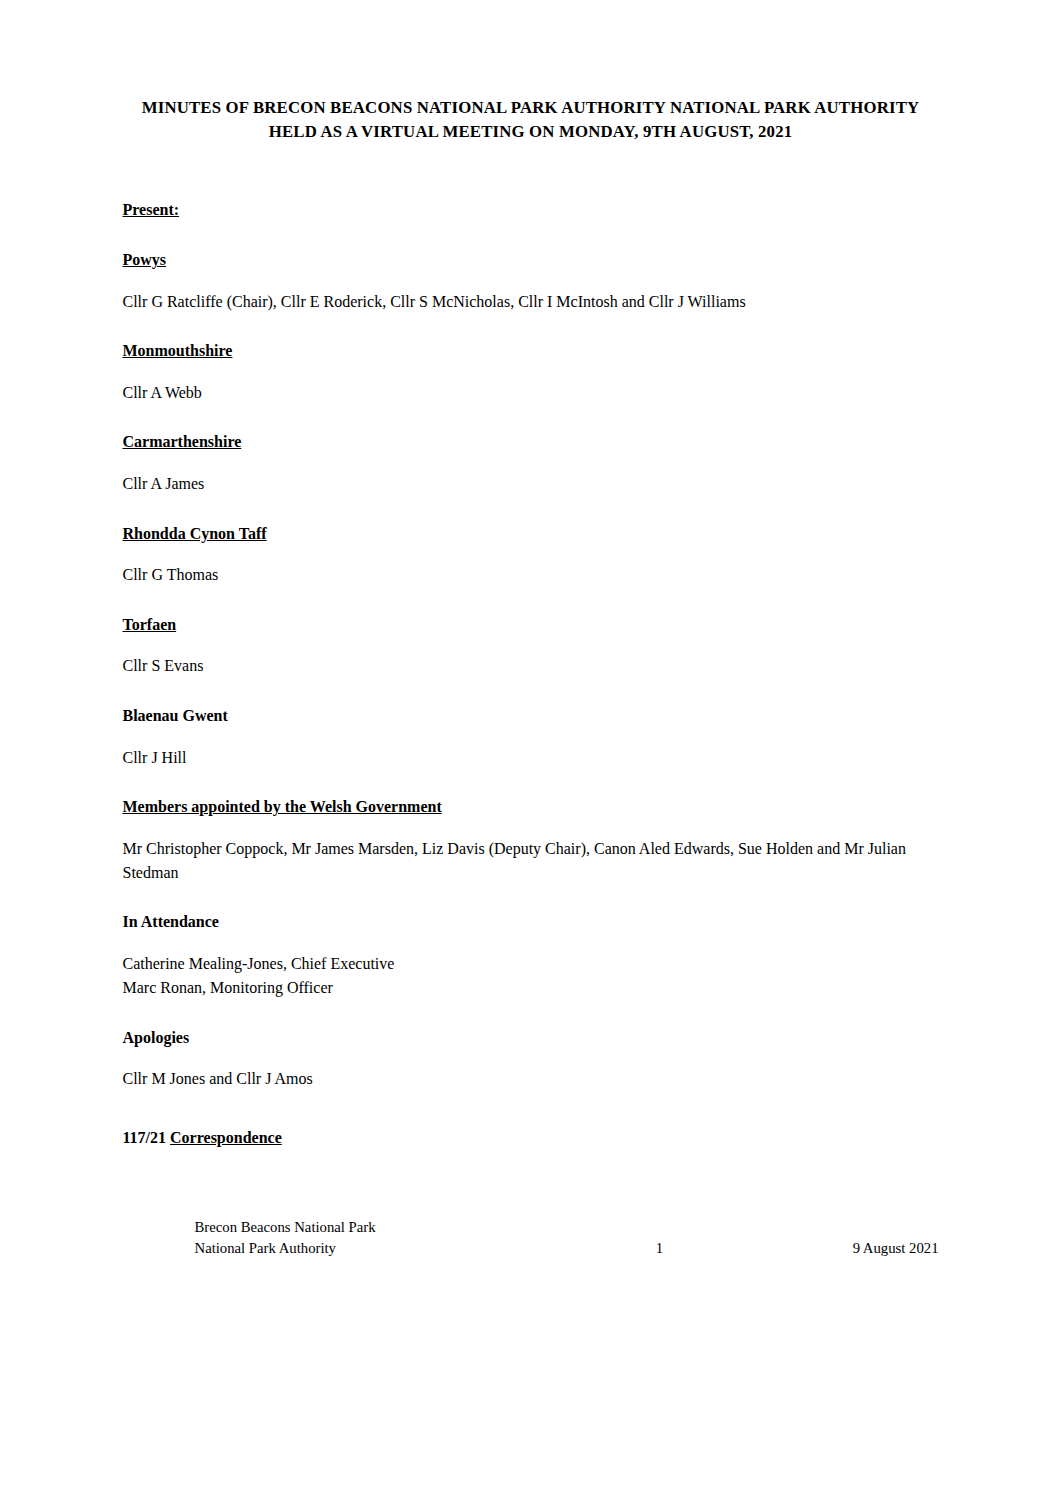Minutes of Brecon Beacons National Park Authority National Park Authority held as a Virtual Meeting on Monday, 9th August, 2021
Present:
Powys
Cllr G Ratcliffe (Chair), Cllr E Roderick, Cllr S McNicholas, Cllr I McIntosh and Cllr J Williams
Monmouthshire
Cllr A Webb
Carmarthenshire
Cllr A James
Rhondda Cynon Taff
Cllr G Thomas
Torfaen
Cllr S Evans
Blaenau Gwent
Cllr J Hill
Members appointed by the Welsh Government
Mr Christopher Coppock, Mr James Marsden, Liz Davis (Deputy Chair), Canon Aled Edwards, Sue Holden and Mr Julian Stedman
In Attendance
Catherine Mealing-Jones, Chief Executive
Marc Ronan, Monitoring Officer
Apologies
Cllr M Jones and Cllr J Amos
117/21 Correspondence
| Brecon Beacons National Park National Park Authority | 1 | 9 August 2021 |